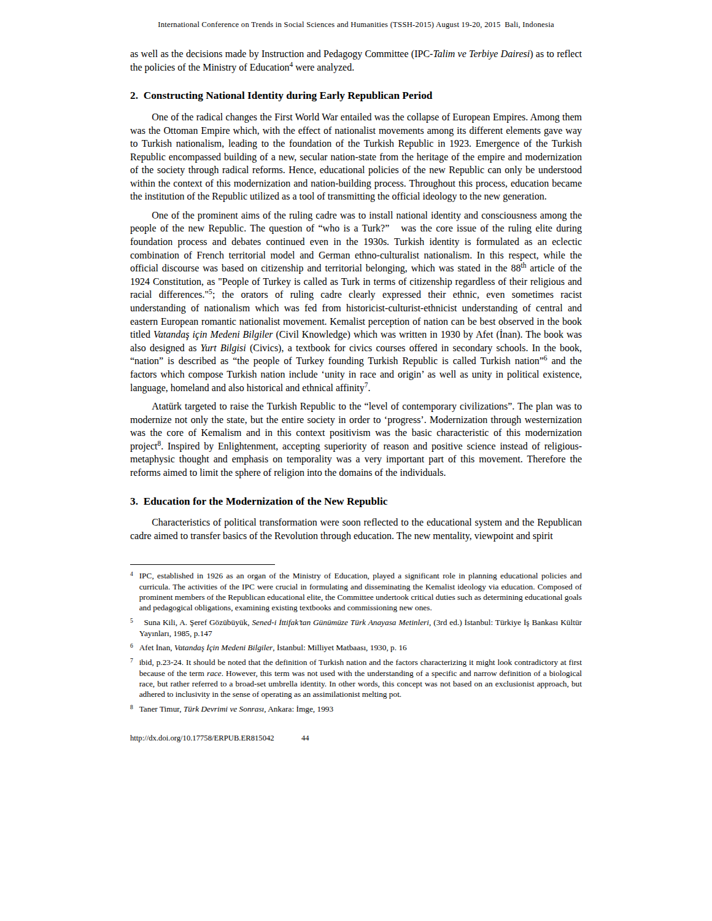International Conference on Trends in Social Sciences and Humanities (TSSH-2015) August 19-20, 2015 Bali, Indonesia
as well as the decisions made by Instruction and Pedagogy Committee (IPC-Talim ve Terbiye Dairesi) as to reflect the policies of the Ministry of Education4 were analyzed.
2. Constructing National Identity during Early Republican Period
One of the radical changes the First World War entailed was the collapse of European Empires. Among them was the Ottoman Empire which, with the effect of nationalist movements among its different elements gave way to Turkish nationalism, leading to the foundation of the Turkish Republic in 1923. Emergence of the Turkish Republic encompassed building of a new, secular nation-state from the heritage of the empire and modernization of the society through radical reforms. Hence, educational policies of the new Republic can only be understood within the context of this modernization and nation-building process. Throughout this process, education became the institution of the Republic utilized as a tool of transmitting the official ideology to the new generation.
One of the prominent aims of the ruling cadre was to install national identity and consciousness among the people of the new Republic. The question of “who is a Turk?” was the core issue of the ruling elite during foundation process and debates continued even in the 1930s. Turkish identity is formulated as an eclectic combination of French territorial model and German ethno-culturalist nationalism. In this respect, while the official discourse was based on citizenship and territorial belonging, which was stated in the 88th article of the 1924 Constitution, as "People of Turkey is called as Turk in terms of citizenship regardless of their religious and racial differences."5; the orators of ruling cadre clearly expressed their ethnic, even sometimes racist understanding of nationalism which was fed from historicist-culturist-ethnicist understanding of central and eastern European romantic nationalist movement. Kemalist perception of nation can be best observed in the book titled Vatandaş için Medeni Bilgiler (Civil Knowledge) which was written in 1930 by Afet (İnan). The book was also designed as Yurt Bilgisi (Civics), a textbook for civics courses offered in secondary schools. In the book, “nation” is described as “the people of Turkey founding Turkish Republic is called Turkish nation”6 and the factors which compose Turkish nation include ‘unity in race and origin’ as well as unity in political existence, language, homeland and also historical and ethnical affinity7.
Atatürk targeted to raise the Turkish Republic to the “level of contemporary civilizations”. The plan was to modernize not only the state, but the entire society in order to ‘progress’. Modernization through westernization was the core of Kemalism and in this context positivism was the basic characteristic of this modernization project8. Inspired by Enlightenment, accepting superiority of reason and positive science instead of religious-metaphysic thought and emphasis on temporality was a very important part of this movement. Therefore the reforms aimed to limit the sphere of religion into the domains of the individuals.
3. Education for the Modernization of the New Republic
Characteristics of political transformation were soon reflected to the educational system and the Republican cadre aimed to transfer basics of the Revolution through education. The new mentality, viewpoint and spirit
4 IPC, established in 1926 as an organ of the Ministry of Education, played a significant role in planning educational policies and curricula. The activities of the IPC were crucial in formulating and disseminating the Kemalist ideology via education. Composed of prominent members of the Republican educational elite, the Committee undertook critical duties such as determining educational goals and pedagogical obligations, examining existing textbooks and commissioning new ones.
5 Suna Kili, A. Şeref Gözübüyük, Sened-i İttifak’tan Günümüze Türk Anayasa Metinleri, (3rd ed.) İstanbul: Türkiye İş Bankası Kültür Yayınları, 1985, p.147
6 Afet İnan, Vatandaş İçin Medeni Bilgiler, İstanbul: Milliyet Matbaası, 1930, p. 16
7 ibid, p.23-24. It should be noted that the definition of Turkish nation and the factors characterizing it might look contradictory at first because of the term race. However, this term was not used with the understanding of a specific and narrow definition of a biological race, but rather referred to a broad-set umbrella identity. In other words, this concept was not based on an exclusionist approach, but adhered to inclusivity in the sense of operating as an assimilationist melting pot.
8 Taner Timur, Türk Devrimi ve Sonrası, Ankara: İmge, 1993
http://dx.doi.org/10.17758/ERPUB.ER815042 44